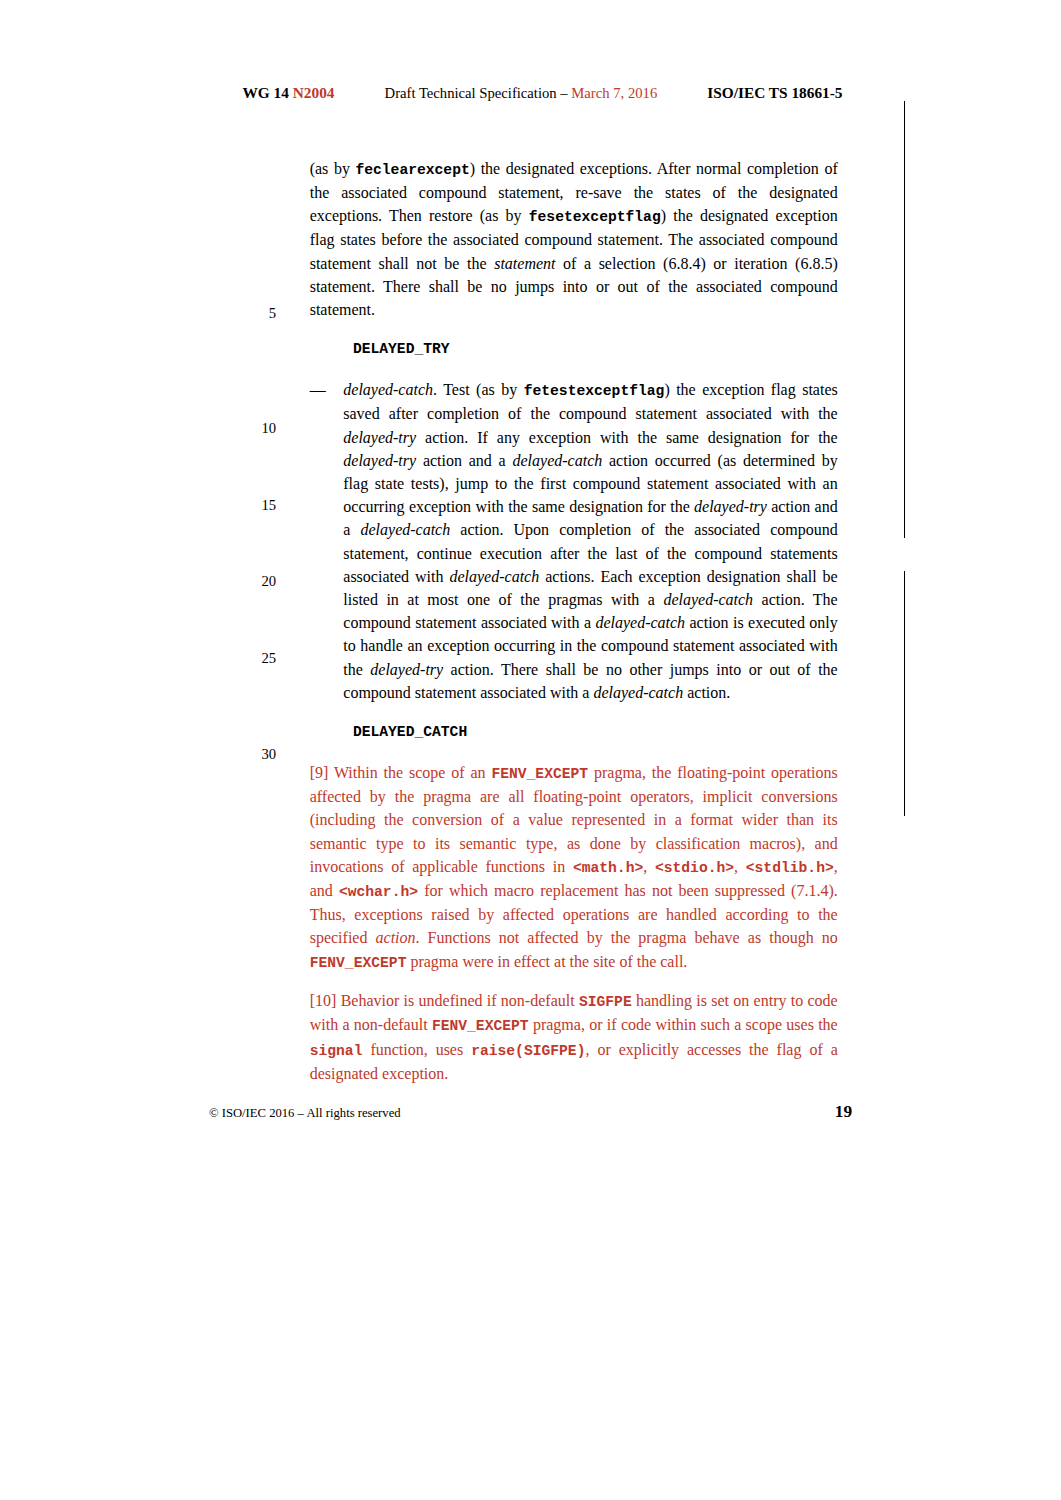WG 14 N2004
Draft Technical Specification – March 7, 2016
ISO/IEC TS 18661-5
(as by feclearexcept) the designated exceptions. After normal completion of the associated compound statement, re-save the states of the designated exceptions. Then restore (as by fesetexceptflag) the designated exception flag states before the associated compound statement. The associated compound statement shall not be the statement of a selection (6.8.4) or iteration (6.8.5) statement. There shall be no jumps into or out of the associated compound statement.
5
DELAYED_TRY
—
delayed-catch. Test (as by fetestexceptflag) the exception flag states saved after completion of the compound statement associated with the delayed-try action. If any exception with the same designation for the delayed-try action and a delayed-catch action occurred (as determined by flag state tests), jump to the first compound statement associated with an occurring exception with the same designation for the delayed-try action and a delayed-catch action. Upon completion of the associated compound statement, continue execution after the last of the compound statements associated with delayed-catch actions. Each exception designation shall be listed in at most one of the pragmas with a delayed-catch action. The compound statement associated with a delayed-catch action is executed only to handle an exception occurring in the compound statement associated with the delayed-try action. There shall be no other jumps into or out of the compound statement associated with a delayed-catch action.
10
15
DELAYED_CATCH
20
[9] Within the scope of an FENV_EXCEPT pragma, the floating-point operations affected by the pragma are all floating-point operators, implicit conversions (including the conversion of a value represented in a format wider than its semantic type to its semantic type, as done by classification macros), and invocations of applicable functions in <math.h>, <stdio.h>, <stdlib.h>, and <wchar.h> for which macro replacement has not been suppressed (7.1.4). Thus, exceptions raised by affected operations are handled according to the specified action. Functions not affected by the pragma behave as though no FENV_EXCEPT pragma were in effect at the site of the call.
25
[10] Behavior is undefined if non-default SIGFPE handling is set on entry to code with a non-default FENV_EXCEPT pragma, or if code within such a scope uses the signal function, uses raise(SIGFPE), or explicitly accesses the flag of a designated exception.
30
© ISO/IEC 2016 – All rights reserved
19